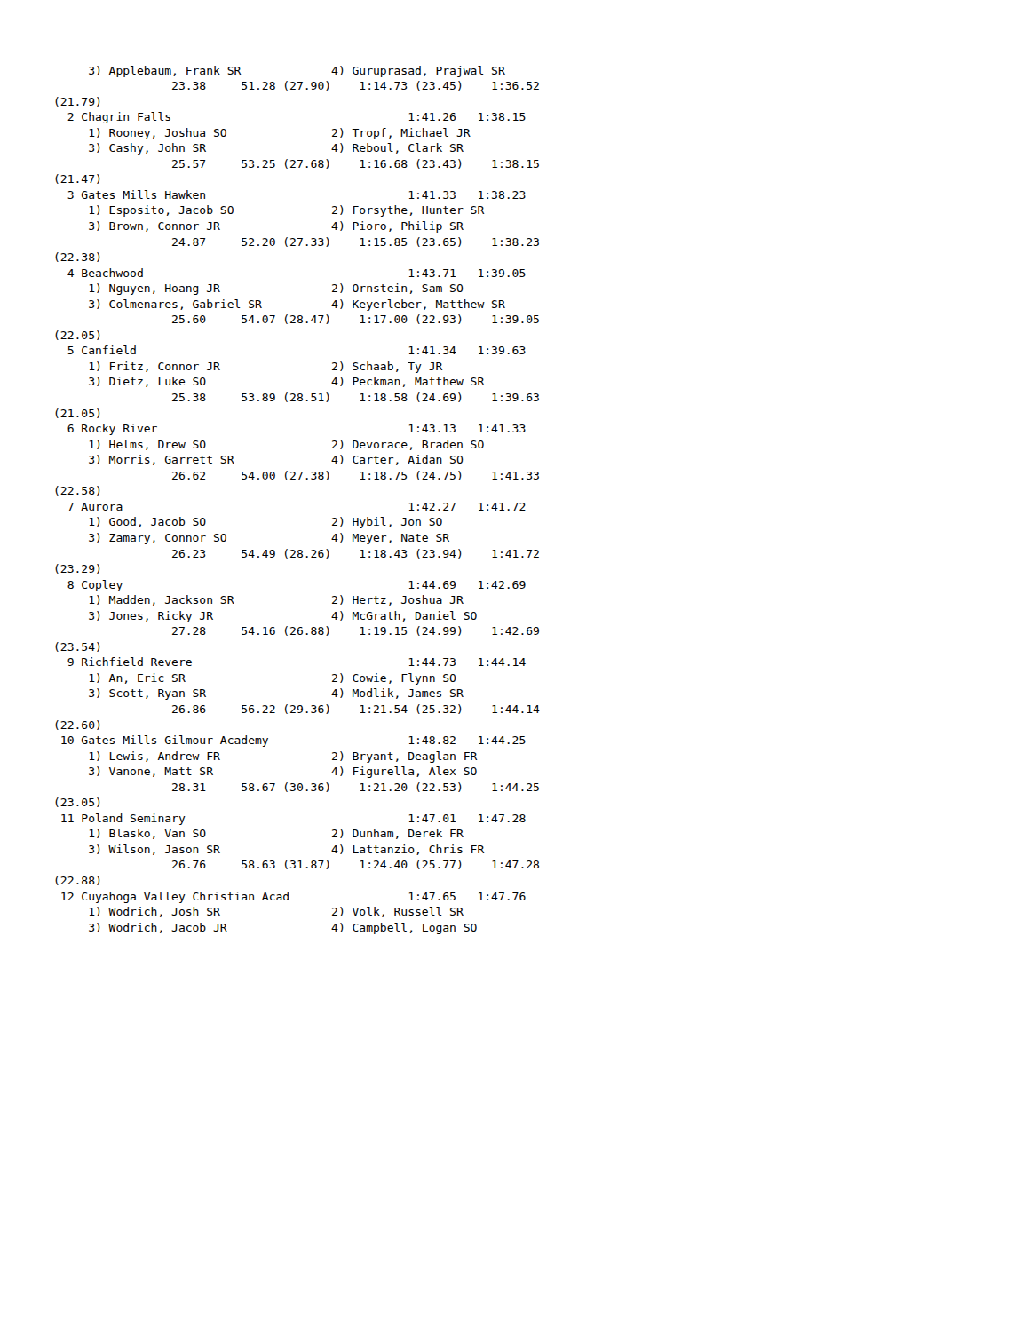3) Applebaum, Frank SR             4) Guruprasad, Prajwal SR
                 23.38     51.28 (27.90)    1:14.73 (23.45)    1:36.52
(21.79)
  2 Chagrin Falls                                  1:41.26   1:38.15
     1) Rooney, Joshua SO               2) Tropf, Michael JR
     3) Cashy, John SR                  4) Reboul, Clark SR
                 25.57     53.25 (27.68)    1:16.68 (23.43)    1:38.15
(21.47)
  3 Gates Mills Hawken                             1:41.33   1:38.23
     1) Esposito, Jacob SO              2) Forsythe, Hunter SR
     3) Brown, Connor JR                4) Pioro, Philip SR
                 24.87     52.20 (27.33)    1:15.85 (23.65)    1:38.23
(22.38)
  4 Beachwood                                      1:43.71   1:39.05
     1) Nguyen, Hoang JR                2) Ornstein, Sam SO
     3) Colmenares, Gabriel SR          4) Keyerleber, Matthew SR
                 25.60     54.07 (28.47)    1:17.00 (22.93)    1:39.05
(22.05)
  5 Canfield                                       1:41.34   1:39.63
     1) Fritz, Connor JR                2) Schaab, Ty JR
     3) Dietz, Luke SO                  4) Peckman, Matthew SR
                 25.38     53.89 (28.51)    1:18.58 (24.69)    1:39.63
(21.05)
  6 Rocky River                                    1:43.13   1:41.33
     1) Helms, Drew SO                  2) Devorace, Braden SO
     3) Morris, Garrett SR              4) Carter, Aidan SO
                 26.62     54.00 (27.38)    1:18.75 (24.75)    1:41.33
(22.58)
  7 Aurora                                         1:42.27   1:41.72
     1) Good, Jacob SO                  2) Hybil, Jon SO
     3) Zamary, Connor SO               4) Meyer, Nate SR
                 26.23     54.49 (28.26)    1:18.43 (23.94)    1:41.72
(23.29)
  8 Copley                                         1:44.69   1:42.69
     1) Madden, Jackson SR              2) Hertz, Joshua JR
     3) Jones, Ricky JR                 4) McGrath, Daniel SO
                 27.28     54.16 (26.88)    1:19.15 (24.99)    1:42.69
(23.54)
  9 Richfield Revere                               1:44.73   1:44.14
     1) An, Eric SR                     2) Cowie, Flynn SO
     3) Scott, Ryan SR                  4) Modlik, James SR
                 26.86     56.22 (29.36)    1:21.54 (25.32)    1:44.14
(22.60)
 10 Gates Mills Gilmour Academy                    1:48.82   1:44.25
     1) Lewis, Andrew FR                2) Bryant, Deaglan FR
     3) Vanone, Matt SR                 4) Figurella, Alex SO
                 28.31     58.67 (30.36)    1:21.20 (22.53)    1:44.25
(23.05)
 11 Poland Seminary                                1:47.01   1:47.28
     1) Blasko, Van SO                  2) Dunham, Derek FR
     3) Wilson, Jason SR                4) Lattanzio, Chris FR
                 26.76     58.63 (31.87)    1:24.40 (25.77)    1:47.28
(22.88)
 12 Cuyahoga Valley Christian Acad                 1:47.65   1:47.76
     1) Wodrich, Josh SR                2) Volk, Russell SR
     3) Wodrich, Jacob JR               4) Campbell, Logan SO